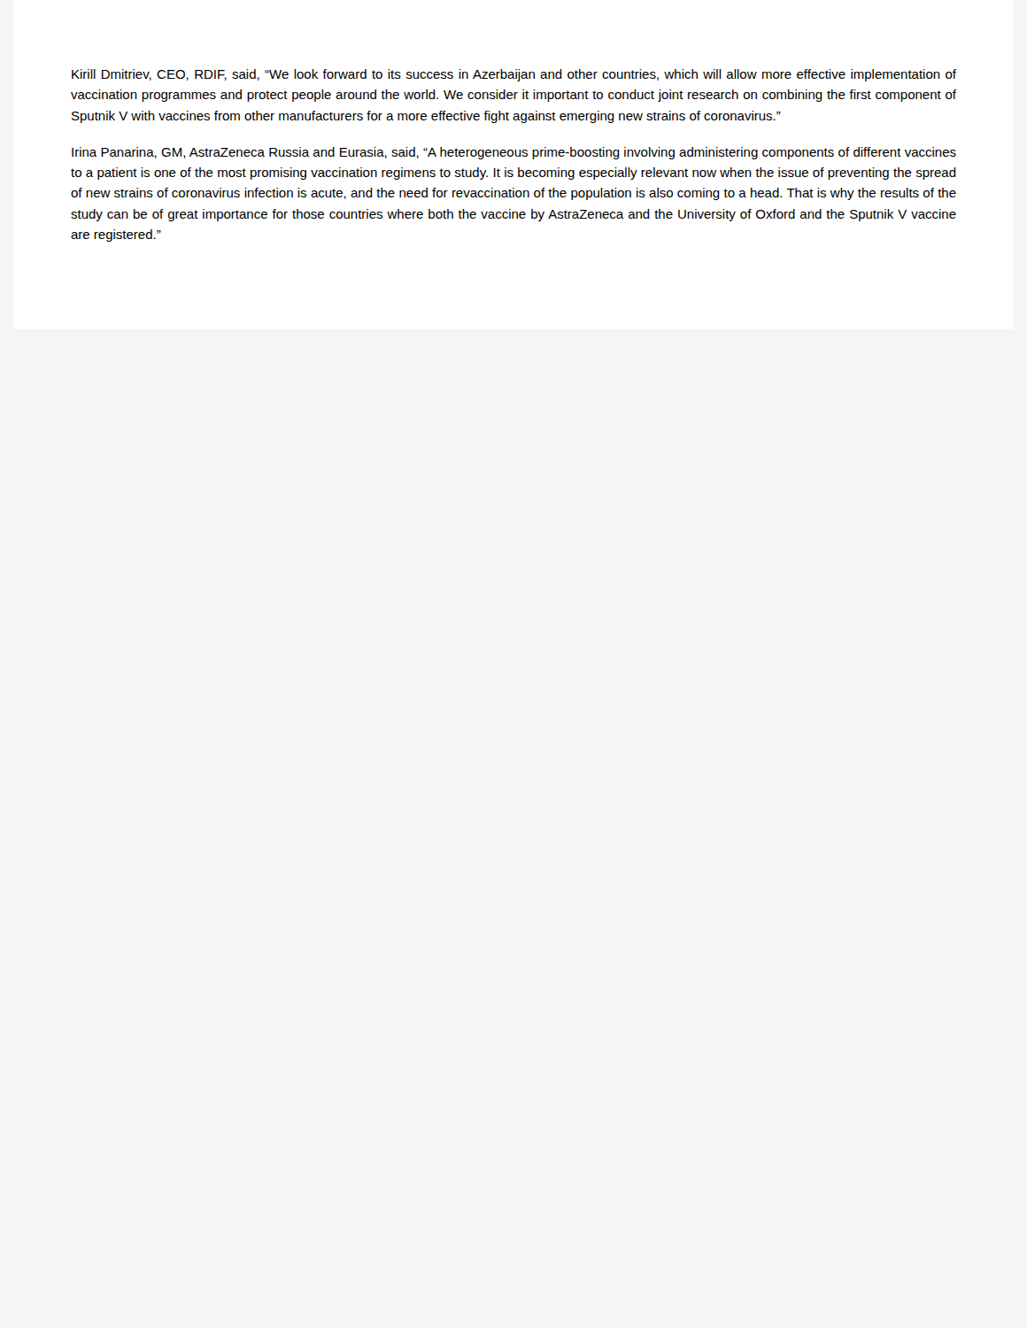Kirill Dmitriev, CEO, RDIF, said, “We look forward to its success in Azerbaijan and other countries, which will allow more effective implementation of vaccination programmes and protect people around the world. We consider it important to conduct joint research on combining the first component of Sputnik V with vaccines from other manufacturers for a more effective fight against emerging new strains of coronavirus.”
Irina Panarina, GM, AstraZeneca Russia and Eurasia, said, “A heterogeneous prime-boosting involving administering components of different vaccines to a patient is one of the most promising vaccination regimens to study. It is becoming especially relevant now when the issue of preventing the spread of new strains of coronavirus infection is acute, and the need for revaccination of the population is also coming to a head. That is why the results of the study can be of great importance for those countries where both the vaccine by AstraZeneca and the University of Oxford and the Sputnik V vaccine are registered.”